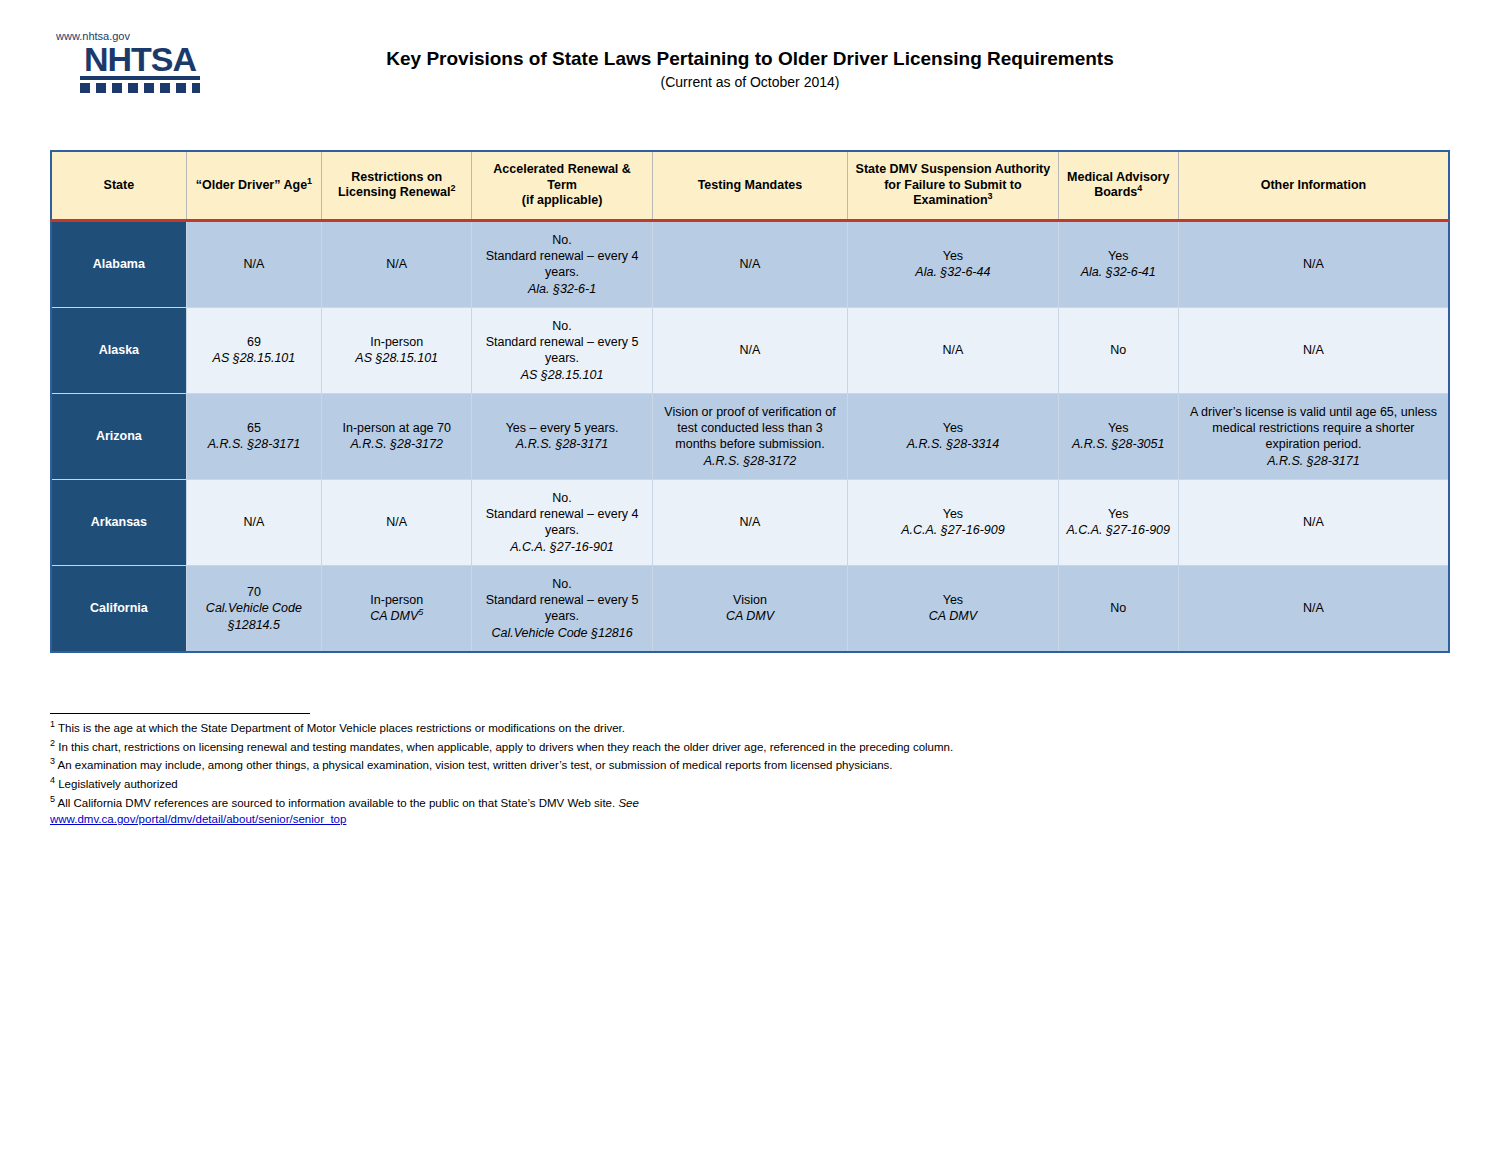www.nhtsa.gov
NHTSA
Key Provisions of State Laws Pertaining to Older Driver Licensing Requirements
(Current as of October 2014)
| State | “Older Driver” Age 1 | Restrictions on Licensing Renewal 2 | Accelerated Renewal & Term (if applicable) | Testing Mandates | State DMV Suspension Authority for Failure to Submit to Examination 3 | Medical Advisory Boards 4 | Other Information |
| --- | --- | --- | --- | --- | --- | --- | --- |
| Alabama | N/A | N/A | No. Standard renewal – every 4 years. Ala. §32-6-1 | N/A | Yes Ala. §32-6-44 | Yes Ala. §32-6-41 | N/A |
| Alaska | 69 AS §28.15.101 | In-person AS §28.15.101 | No. Standard renewal – every 5 years. AS §28.15.101 | N/A | N/A | No | N/A |
| Arizona | 65 A.R.S. §28-3171 | In-person at age 70 A.R.S. §28-3172 | Yes – every 5 years. A.R.S. §28-3171 | Vision or proof of verification of test conducted less than 3 months before submission. A.R.S. §28-3172 | Yes A.R.S. §28-3314 | Yes A.R.S. §28-3051 | A driver’s license is valid until age 65, unless medical restrictions require a shorter expiration period. A.R.S. §28-3171 |
| Arkansas | N/A | N/A | No. Standard renewal – every 4 years. A.C.A. §27-16-901 | N/A | Yes A.C.A. §27-16-909 | Yes A.C.A. §27-16-909 | N/A |
| California | 70 Cal.Vehicle Code §12814.5 | In-person CA DMV 5 | No. Standard renewal – every 5 years. Cal.Vehicle Code §12816 | Vision CA DMV | Yes CA DMV | No | N/A |
1 This is the age at which the State Department of Motor Vehicle places restrictions or modifications on the driver.
2 In this chart, restrictions on licensing renewal and testing mandates, when applicable, apply to drivers when they reach the older driver age, referenced in the preceding column.
3 An examination may include, among other things, a physical examination, vision test, written driver’s test, or submission of medical reports from licensed physicians.
4 Legislatively authorized
5 All California DMV references are sourced to information available to the public on that State’s DMV Web site. See
www.dmv.ca.gov/portal/dmv/detail/about/senior/senior_top